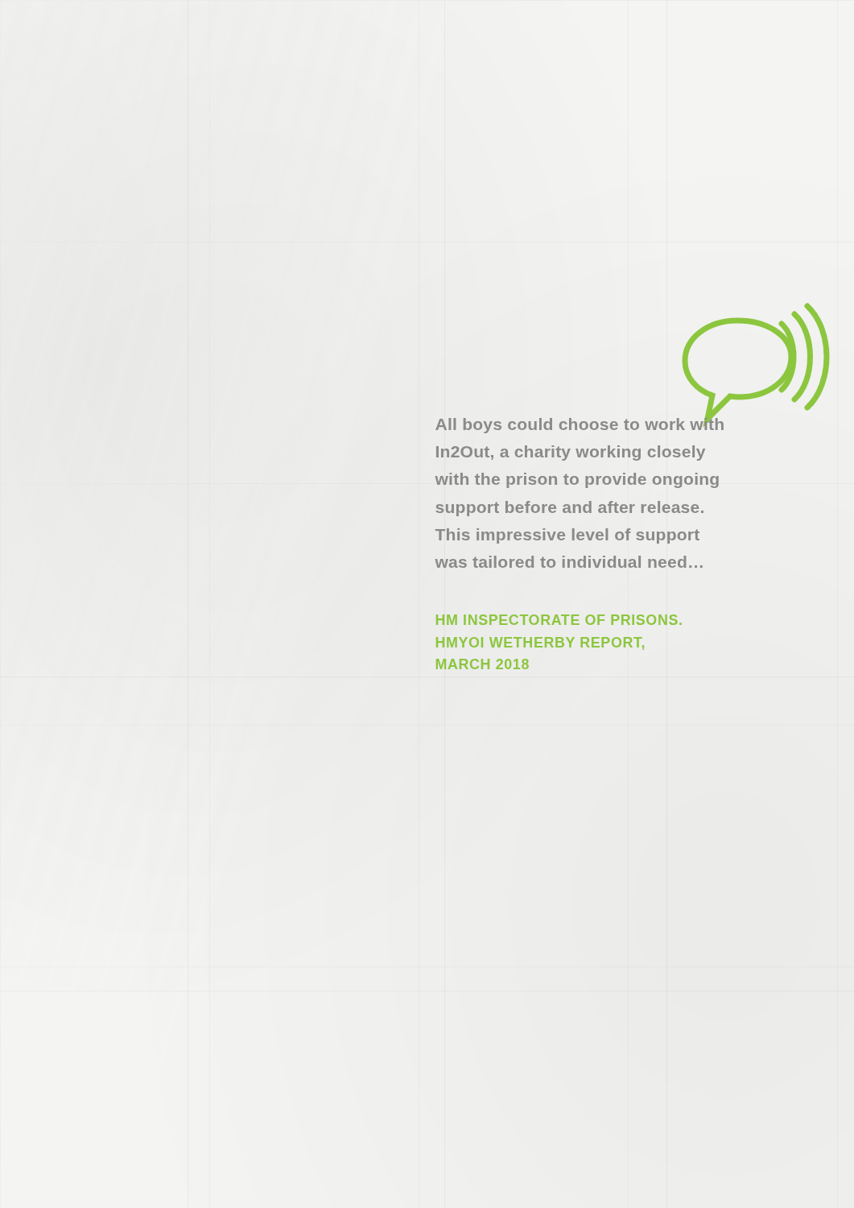All boys could choose to work with In2Out, a charity working closely with the prison to provide ongoing support before and after release. This impressive level of support was tailored to individual need…
HM Inspectorate of Prisons. HMYOI Wetherby Report, March 2018